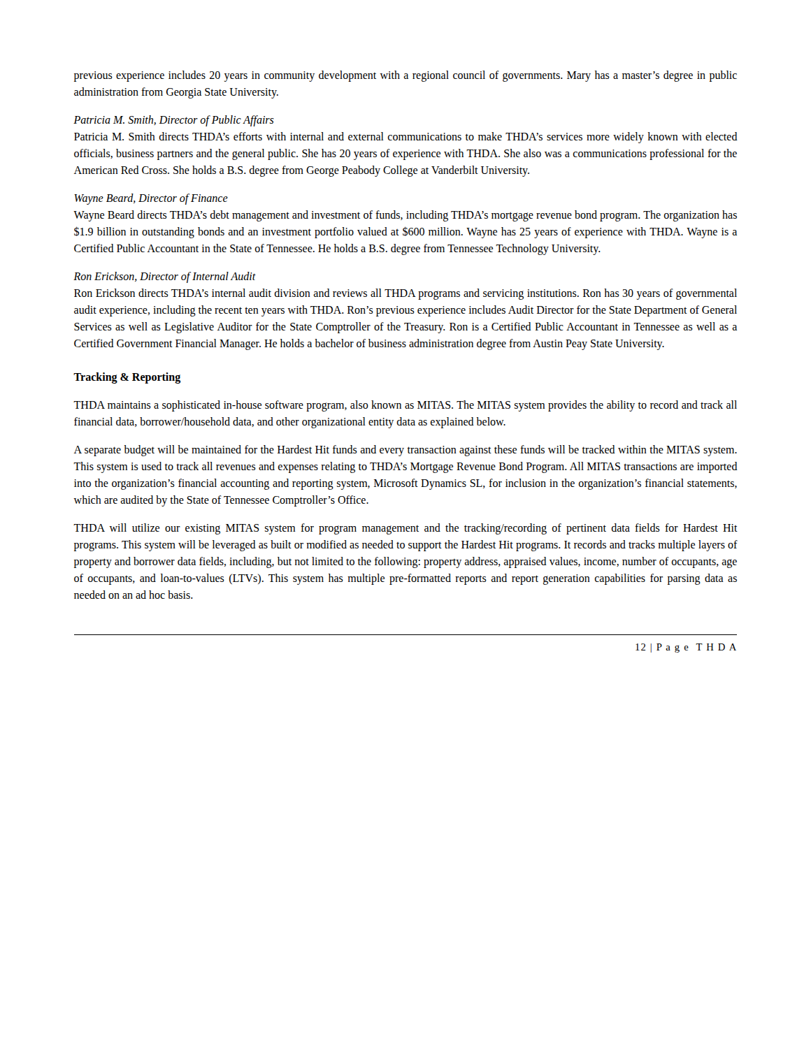previous experience includes 20 years in community development with a regional council of governments. Mary has a master’s degree in public administration from Georgia State University.
Patricia M. Smith, Director of Public Affairs
Patricia M. Smith directs THDA’s efforts with internal and external communications to make THDA’s services more widely known with elected officials, business partners and the general public. She has 20 years of experience with THDA. She also was a communications professional for the American Red Cross. She holds a B.S. degree from George Peabody College at Vanderbilt University.
Wayne Beard, Director of Finance
Wayne Beard directs THDA’s debt management and investment of funds, including THDA’s mortgage revenue bond program. The organization has $1.9 billion in outstanding bonds and an investment portfolio valued at $600 million. Wayne has 25 years of experience with THDA. Wayne is a Certified Public Accountant in the State of Tennessee. He holds a B.S. degree from Tennessee Technology University.
Ron Erickson, Director of Internal Audit
Ron Erickson directs THDA’s internal audit division and reviews all THDA programs and servicing institutions. Ron has 30 years of governmental audit experience, including the recent ten years with THDA. Ron’s previous experience includes Audit Director for the State Department of General Services as well as Legislative Auditor for the State Comptroller of the Treasury. Ron is a Certified Public Accountant in Tennessee as well as a Certified Government Financial Manager. He holds a bachelor of business administration degree from Austin Peay State University.
Tracking & Reporting
THDA maintains a sophisticated in-house software program, also known as MITAS. The MITAS system provides the ability to record and track all financial data, borrower/household data, and other organizational entity data as explained below.
A separate budget will be maintained for the Hardest Hit funds and every transaction against these funds will be tracked within the MITAS system. This system is used to track all revenues and expenses relating to THDA’s Mortgage Revenue Bond Program. All MITAS transactions are imported into the organization’s financial accounting and reporting system, Microsoft Dynamics SL, for inclusion in the organization’s financial statements, which are audited by the State of Tennessee Comptroller’s Office.
THDA will utilize our existing MITAS system for program management and the tracking/recording of pertinent data fields for Hardest Hit programs. This system will be leveraged as built or modified as needed to support the Hardest Hit programs. It records and tracks multiple layers of property and borrower data fields, including, but not limited to the following: property address, appraised values, income, number of occupants, age of occupants, and loan-to-values (LTVs). This system has multiple pre-formatted reports and report generation capabilities for parsing data as needed on an ad hoc basis.
12 | P a g e T H D A